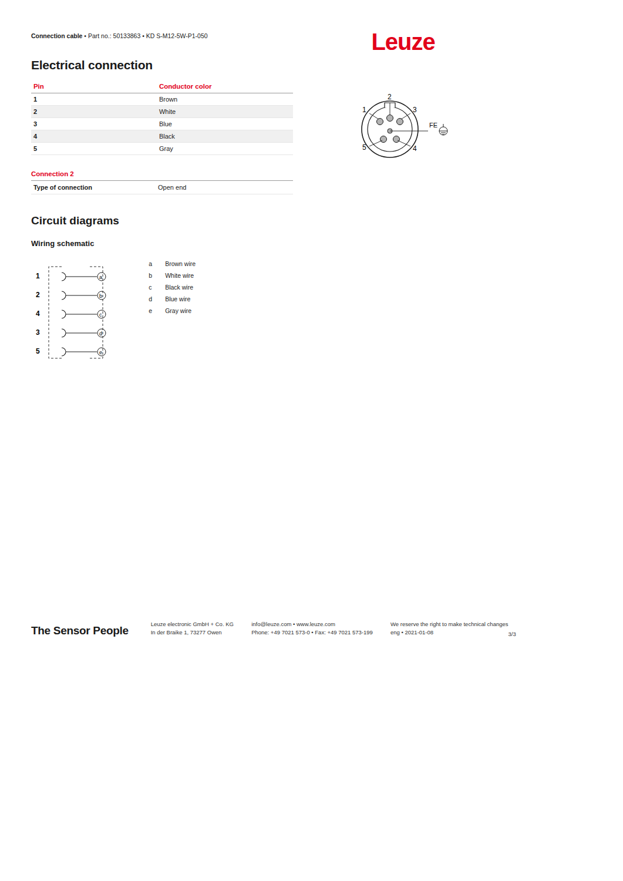Connection cable • Part no.: 50133863 • KD S-M12-5W-P1-050
Leuze
Electrical connection
| Pin | Conductor color |
| --- | --- |
| 1 | Brown |
| 2 | White |
| 3 | Blue |
| 4 | Black |
| 5 | Gray |
Connection 2
Type of connection
Open end
2 1 3 5 4 FE
Circuit diagrams
Wiring schematic
1 a 2 b 4 c 3 d 5 e
| a | Brown wire |
| b | White wire |
| c | Black wire |
| d | Blue wire |
| e | Gray wire |
The Sensor People
Leuze electronic GmbH + Co. KG
In der Braike 1, 73277 Owen
info@leuze.com • www.leuze.com
Phone: +49 7021 573-0 • Fax: +49 7021 573-199
We reserve the right to make technical changes
eng • 2021-01-08
3/3